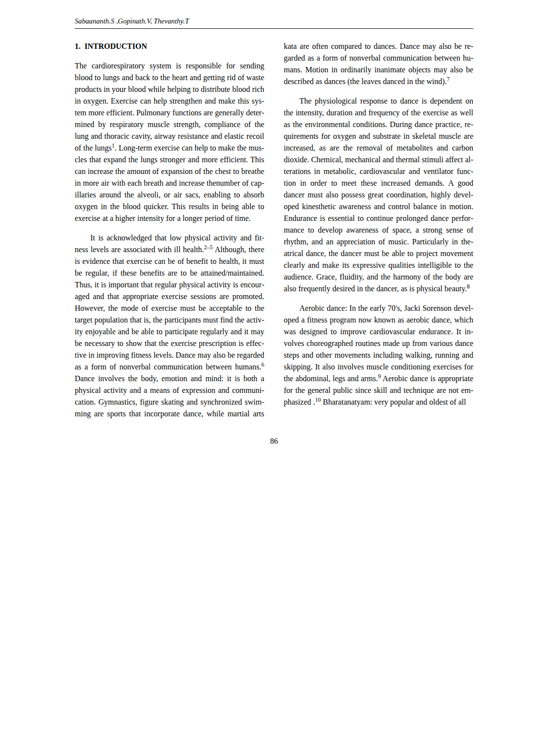Sabaananth.S ,Gopinath.V, Thevanthy.T
1. INTRODUCTION
The cardiorespiratory system is responsible for sending blood to lungs and back to the heart and getting rid of waste products in your blood while helping to distribute blood rich in oxygen. Exercise can help strengthen and make this system more efficient. Pulmonary functions are generally determined by respiratory muscle strength, compliance of the lung and thoracic cavity, airway resistance and elastic recoil of the lungs1. Long-term exercise can help to make the muscles that expand the lungs stronger and more efficient. This can increase the amount of expansion of the chest to breathe in more air with each breath and increase thenumber of capillaries around the alveoli, or air sacs, enabling to absorb oxygen in the blood quicker. This results in being able to exercise at a higher intensity for a longer period of time.
It is acknowledged that low physical activity and fitness levels are associated with ill health.2–5 Although, there is evidence that exercise can be of benefit to health, it must be regular, if these benefits are to be attained/maintained. Thus, it is important that regular physical activity is encouraged and that appropriate exercise sessions are promoted. However, the mode of exercise must be acceptable to the target population that is, the participants must find the activity enjoyable and be able to participate regularly and it may be necessary to show that the exercise prescription is effective in improving fitness levels. Dance may also be regarded as a form of nonverbal communication between humans.6 Dance involves the body, emotion and mind: it is both a physical activity and a means of expression and communication. Gymnastics, figure skating and synchronized swimming are sports that incorporate dance, while martial arts kata are often compared to dances. Dance may also be regarded as a form of nonverbal communication between humans. Motion in ordinarily inanimate objects may also be described as dances (the leaves danced in the wind).7
The physiological response to dance is dependent on the intensity, duration and frequency of the exercise as well as the environmental conditions. During dance practice, requirements for oxygen and substrate in skeletal muscle are increased, as are the removal of metabolites and carbon dioxide. Chemical, mechanical and thermal stimuli affect alterations in metabolic, cardiovascular and ventilator function in order to meet these increased demands. A good dancer must also possess great coordination, highly developed kinesthetic awareness and control balance in motion. Endurance is essential to continue prolonged dance performance to develop awareness of space, a strong sense of rhythm, and an appreciation of music. Particularly in theatrical dance, the dancer must be able to project movement clearly and make its expressive qualities intelligible to the audience. Grace, fluidity, and the harmony of the body are also frequently desired in the dancer, as is physical beauty.8
Aerobic dance: In the early 70's, Jacki Sorenson developed a fitness program now known as aerobic dance, which was designed to improve cardiovascular endurance. It involves choreographed routines made up from various dance steps and other movements including walking, running and skipping. It also involves muscle conditioning exercises for the abdominal, legs and arms.9 Aerobic dance is appropriate for the general public since skill and technique are not emphasized .10 Bharatanatyam: very popular and oldest of all
86